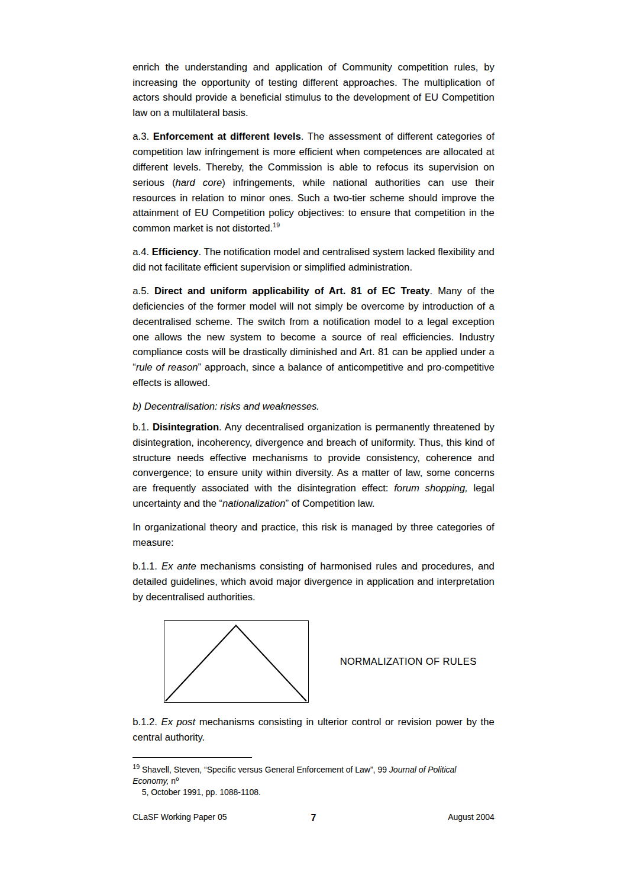enrich the understanding and application of Community competition rules, by increasing the opportunity of testing different approaches. The multiplication of actors should provide a beneficial stimulus to the development of EU Competition law on a multilateral basis.
a.3. Enforcement at different levels. The assessment of different categories of competition law infringement is more efficient when competences are allocated at different levels. Thereby, the Commission is able to refocus its supervision on serious (hard core) infringements, while national authorities can use their resources in relation to minor ones. Such a two-tier scheme should improve the attainment of EU Competition policy objectives: to ensure that competition in the common market is not distorted.19
a.4. Efficiency. The notification model and centralised system lacked flexibility and did not facilitate efficient supervision or simplified administration.
a.5. Direct and uniform applicability of Art. 81 of EC Treaty. Many of the deficiencies of the former model will not simply be overcome by introduction of a decentralised scheme. The switch from a notification model to a legal exception one allows the new system to become a source of real efficiencies. Industry compliance costs will be drastically diminished and Art. 81 can be applied under a “rule of reason” approach, since a balance of anticompetitive and pro-competitive effects is allowed.
b) Decentralisation: risks and weaknesses.
b.1. Disintegration. Any decentralised organization is permanently threatened by disintegration, incoherency, divergence and breach of uniformity. Thus, this kind of structure needs effective mechanisms to provide consistency, coherence and convergence; to ensure unity within diversity. As a matter of law, some concerns are frequently associated with the disintegration effect: forum shopping, legal uncertainty and the “nationalization” of Competition law.
In organizational theory and practice, this risk is managed by three categories of measure:
b.1.1. Ex ante mechanisms consisting of harmonised rules and procedures, and detailed guidelines, which avoid major divergence in application and interpretation by decentralised authorities.
NORMALIZATION OF RULES
b.1.2. Ex post mechanisms consisting in ulterior control or revision power by the central authority.
19 Shavell, Steven, “Specific versus General Enforcement of Law”, 99 Journal of Political Economy, nº5, October 1991, pp. 1088-1108.
CLaSF Working Paper 05 7 August 2004